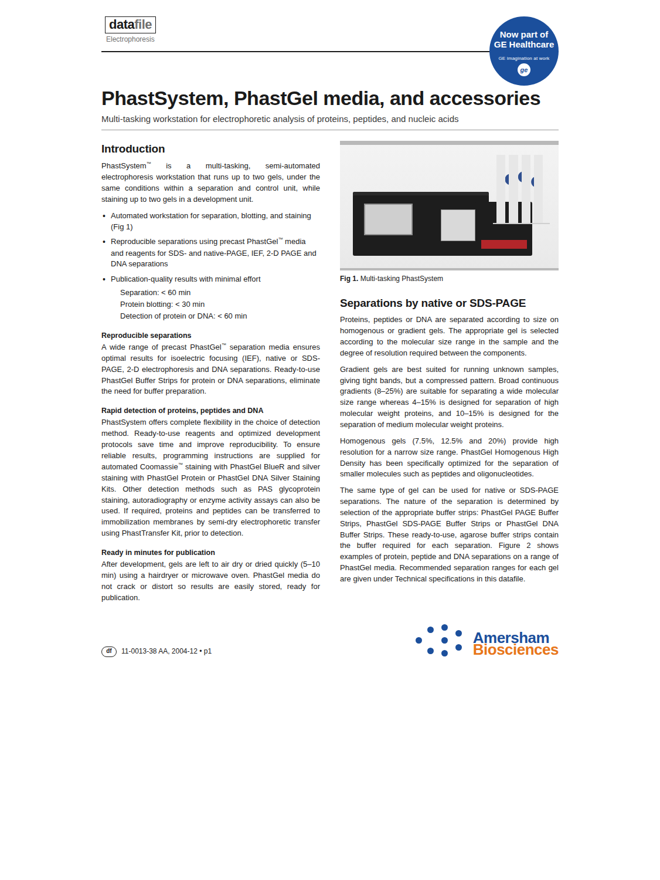data file
Electrophoresis
Now part of
GE Healthcare GE imagination at work ge
PhastSystem, PhastGel media, and accessories
Multi-tasking workstation for electrophoretic analysis of proteins, peptides, and nucleic acids
Introduction
PhastSystem™ is a multi-tasking, semi-automated electrophoresis workstation that runs up to two gels, under the same conditions within a separation and control unit, while staining up to two gels in a development unit.
Automated workstation for separation, blotting, and staining (Fig 1)
Reproducible separations using precast PhastGel™ media and reagents for SDS- and native-PAGE, IEF, 2-D PAGE and DNA separations
Publication-quality results with minimal effort
Separation: < 60 min
Protein blotting: < 30 min
Detection of protein or DNA: < 60 min
Reproducible separations
A wide range of precast PhastGel™ separation media ensures optimal results for isoelectric focusing (IEF), native or SDS-PAGE, 2-D electrophoresis and DNA separations. Ready-to-use PhastGel Buffer Strips for protein or DNA separations, eliminate the need for buffer preparation.
Rapid detection of proteins, peptides and DNA
PhastSystem offers complete flexibility in the choice of detection method. Ready-to-use reagents and optimized development protocols save time and improve reproducibility. To ensure reliable results, programming instructions are supplied for automated Coomassie™ staining with PhastGel BlueR and silver staining with PhastGel Protein or PhastGel DNA Silver Staining Kits. Other detection methods such as PAS glycoprotein staining, autoradiography or enzyme activity assays can also be used. If required, proteins and peptides can be transferred to immobilization membranes by semi-dry electrophoretic transfer using PhastTransfer Kit, prior to detection.
Ready in minutes for publication
After development, gels are left to air dry or dried quickly (5–10 min) using a hairdryer or microwave oven. PhastGel media do not crack or distort so results are easily stored, ready for publication.
Fig 1. Multi-tasking PhastSystem
Separations by native or SDS-PAGE
Proteins, peptides or DNA are separated according to size on homogenous or gradient gels. The appropriate gel is selected according to the molecular size range in the sample and the degree of resolution required between the components.
Gradient gels are best suited for running unknown samples, giving tight bands, but a compressed pattern. Broad continuous gradients (8–25%) are suitable for separating a wide molecular size range whereas 4–15% is designed for separation of high molecular weight proteins, and 10–15% is designed for the separation of medium molecular weight proteins.
Homogenous gels (7.5%, 12.5% and 20%) provide high resolution for a narrow size range. PhastGel Homogenous High Density has been specifically optimized for the separation of smaller molecules such as peptides and oligonucleotides.
The same type of gel can be used for native or SDS-PAGE separations. The nature of the separation is determined by selection of the appropriate buffer strips: PhastGel PAGE Buffer Strips, PhastGel SDS-PAGE Buffer Strips or PhastGel DNA Buffer Strips. These ready-to-use, agarose buffer strips contain the buffer required for each separation. Figure 2 shows examples of protein, peptide and DNA separations on a range of PhastGel media. Recommended separation ranges for each gel are given under Technical specifications in this datafile.
df 11-0013-38 AA, 2004-12 • p1
Amersham Biosciences